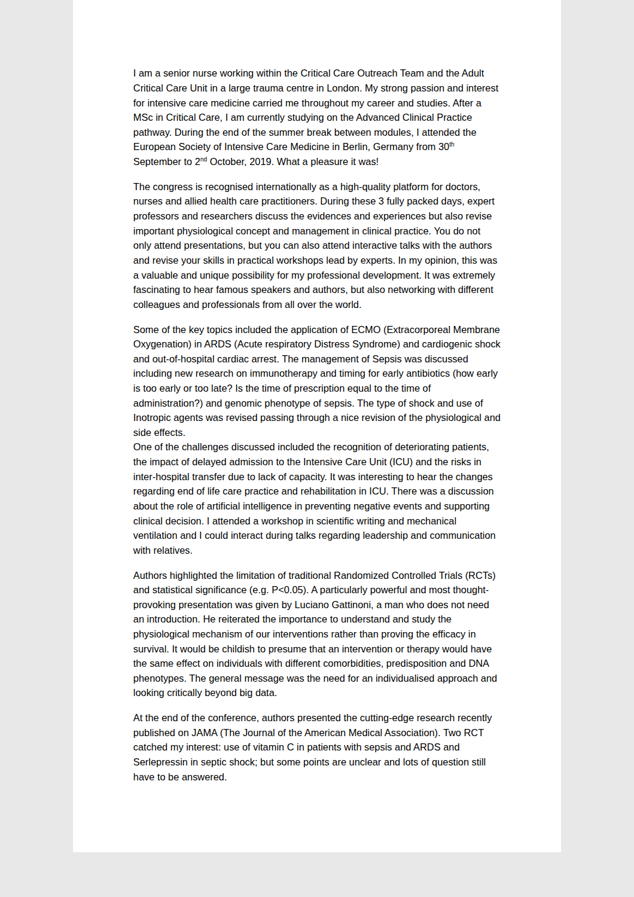I am a senior nurse working within the Critical Care Outreach Team and the Adult Critical Care Unit in a large trauma centre in London. My strong passion and interest for intensive care medicine carried me throughout my career and studies. After a MSc in Critical Care, I am currently studying on the Advanced Clinical Practice pathway. During the end of the summer break between modules, I attended the European Society of Intensive Care Medicine in Berlin, Germany from 30th September to 2nd October, 2019. What a pleasure it was!
The congress is recognised internationally as a high-quality platform for doctors, nurses and allied health care practitioners. During these 3 fully packed days, expert professors and researchers discuss the evidences and experiences but also revise important physiological concept and management in clinical practice. You do not only attend presentations, but you can also attend interactive talks with the authors and revise your skills in practical workshops lead by experts. In my opinion, this was a valuable and unique possibility for my professional development. It was extremely fascinating to hear famous speakers and authors, but also networking with different colleagues and professionals from all over the world.
Some of the key topics included the application of ECMO (Extracorporeal Membrane Oxygenation) in ARDS (Acute respiratory Distress Syndrome) and cardiogenic shock and out-of-hospital cardiac arrest. The management of Sepsis was discussed including new research on immunotherapy and timing for early antibiotics (how early is too early or too late? Is the time of prescription equal to the time of administration?) and genomic phenotype of sepsis. The type of shock and use of Inotropic agents was revised passing through a nice revision of the physiological and side effects.
One of the challenges discussed included the recognition of deteriorating patients, the impact of delayed admission to the Intensive Care Unit (ICU) and the risks in inter-hospital transfer due to lack of capacity. It was interesting to hear the changes regarding end of life care practice and rehabilitation in ICU. There was a discussion about the role of artificial intelligence in preventing negative events and supporting clinical decision. I attended a workshop in scientific writing and mechanical ventilation and I could interact during talks regarding leadership and communication with relatives.
Authors highlighted the limitation of traditional Randomized Controlled Trials (RCTs) and statistical significance (e.g. P<0.05). A particularly powerful and most thought-provoking presentation was given by Luciano Gattinoni, a man who does not need an introduction. He reiterated the importance to understand and study the physiological mechanism of our interventions rather than proving the efficacy in survival. It would be childish to presume that an intervention or therapy would have the same effect on individuals with different comorbidities, predisposition and DNA phenotypes. The general message was the need for an individualised approach and looking critically beyond big data.
At the end of the conference, authors presented the cutting-edge research recently published on JAMA (The Journal of the American Medical Association). Two RCT catched my interest: use of vitamin C in patients with sepsis and ARDS and Serlepressin in septic shock; but some points are unclear and lots of question still have to be answered.